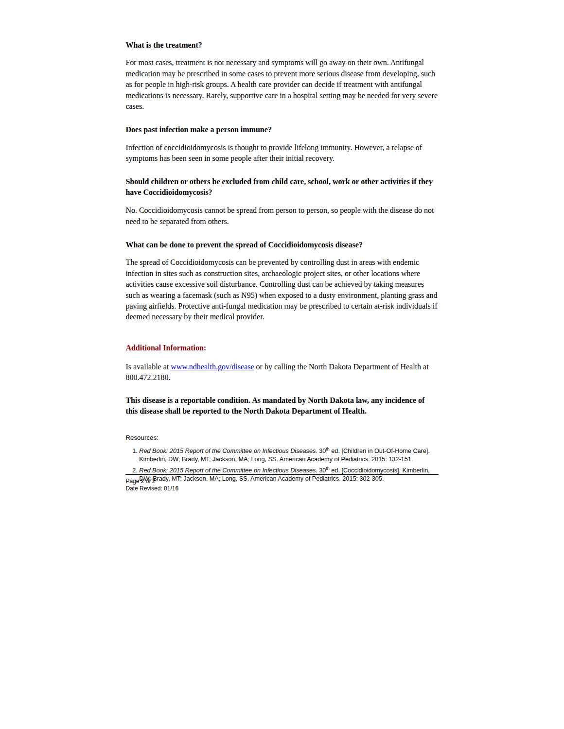What is the treatment?
For most cases, treatment is not necessary and symptoms will go away on their own. Antifungal medication may be prescribed in some cases to prevent more serious disease from developing, such as for people in high-risk groups. A health care provider can decide if treatment with antifungal medications is necessary. Rarely, supportive care in a hospital setting may be needed for very severe cases.
Does past infection make a person immune?
Infection of coccidioidomycosis is thought to provide lifelong immunity. However, a relapse of symptoms has been seen in some people after their initial recovery.
Should children or others be excluded from child care, school, work or other activities if they have Coccidioidomycosis?
No. Coccidioidomycosis cannot be spread from person to person, so people with the disease do not need to be separated from others.
What can be done to prevent the spread of Coccidioidomycosis disease?
The spread of Coccidioidomycosis can be prevented by controlling dust in areas with endemic infection in sites such as construction sites, archaeologic project sites, or other locations where activities cause excessive soil disturbance. Controlling dust can be achieved by taking measures such as wearing a facemask (such as N95) when exposed to a dusty environment, planting grass and paving airfields. Protective anti-fungal medication may be prescribed to certain at-risk individuals if deemed necessary by their medical provider.
Additional Information:
Is available at www.ndhealth.gov/disease or by calling the North Dakota Department of Health at 800.472.2180.
This disease is a reportable condition. As mandated by North Dakota law, any incidence of this disease shall be reported to the North Dakota Department of Health.
Resources:
Red Book: 2015 Report of the Committee on Infectious Diseases. 30th ed. [Children in Out-Of-Home Care]. Kimberlin, DW; Brady, MT; Jackson, MA; Long, SS. American Academy of Pediatrics. 2015: 132-151.
Red Book: 2015 Report of the Committee on Infectious Diseases. 30th ed. [Coccidioidomycosis]. Kimberlin, DW; Brady, MT; Jackson, MA; Long, SS. American Academy of Pediatrics. 2015: 302-305.
Page 2 of 2
Date Revised: 01/16